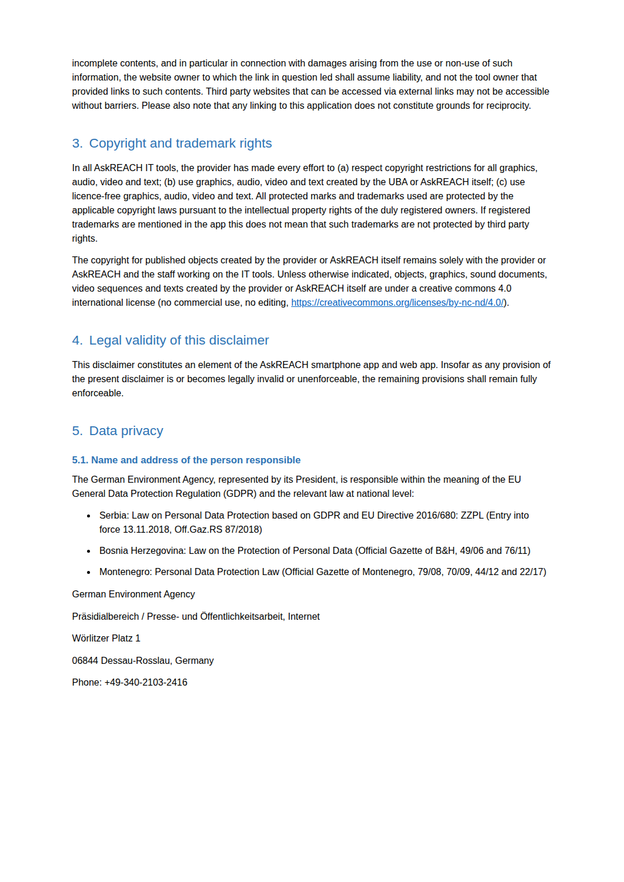incomplete contents, and in particular in connection with damages arising from the use or non-use of such information, the website owner to which the link in question led shall assume liability, and not the tool owner that provided links to such contents. Third party websites that can be accessed via external links may not be accessible without barriers. Please also note that any linking to this application does not constitute grounds for reciprocity.
3. Copyright and trademark rights
In all AskREACH IT tools, the provider has made every effort to (a) respect copyright restrictions for all graphics, audio, video and text; (b) use graphics, audio, video and text created by the UBA or AskREACH itself; (c) use licence-free graphics, audio, video and text. All protected marks and trademarks used are protected by the applicable copyright laws pursuant to the intellectual property rights of the duly registered owners. If registered trademarks are mentioned in the app this does not mean that such trademarks are not protected by third party rights.
The copyright for published objects created by the provider or AskREACH itself remains solely with the provider or AskREACH and the staff working on the IT tools. Unless otherwise indicated, objects, graphics, sound documents, video sequences and texts created by the provider or AskREACH itself are under a creative commons 4.0 international license (no commercial use, no editing, https://creativecommons.org/licenses/by-nc-nd/4.0/).
4. Legal validity of this disclaimer
This disclaimer constitutes an element of the AskREACH smartphone app and web app. Insofar as any provision of the present disclaimer is or becomes legally invalid or unenforceable, the remaining provisions shall remain fully enforceable.
5. Data privacy
5.1. Name and address of the person responsible
The German Environment Agency, represented by its President, is responsible within the meaning of the EU General Data Protection Regulation (GDPR) and the relevant law at national level:
Serbia: Law on Personal Data Protection based on GDPR and EU Directive 2016/680: ZZPL (Entry into force 13.11.2018, Off.Gaz.RS 87/2018)
Bosnia Herzegovina: Law on the Protection of Personal Data (Official Gazette of B&H, 49/06 and 76/11)
Montenegro: Personal Data Protection Law (Official Gazette of Montenegro, 79/08, 70/09, 44/12 and 22/17)
German Environment Agency
Präsidialbereich / Presse- und Öffentlichkeitsarbeit, Internet
Wörlitzer Platz 1
06844 Dessau-Rosslau, Germany
Phone: +49-340-2103-2416